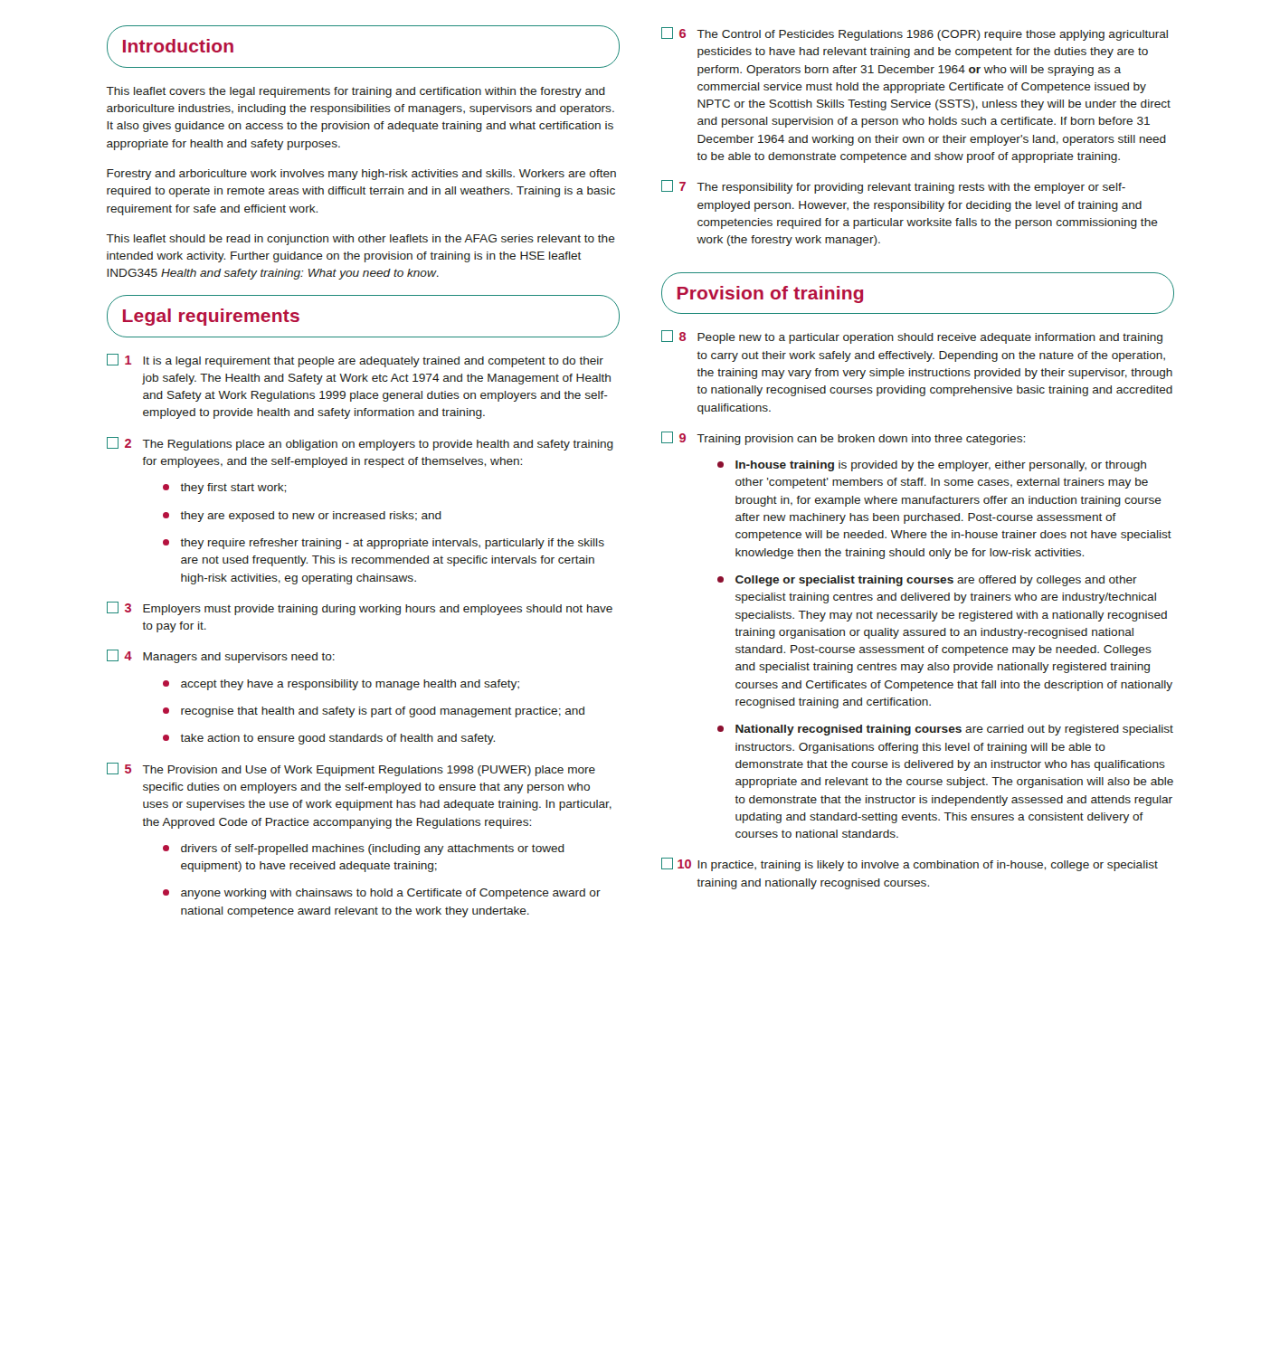Introduction
This leaflet covers the legal requirements for training and certification within the forestry and arboriculture industries, including the responsibilities of managers, supervisors and operators. It also gives guidance on access to the provision of adequate training and what certification is appropriate for health and safety purposes.
Forestry and arboriculture work involves many high-risk activities and skills. Workers are often required to operate in remote areas with difficult terrain and in all weathers. Training is a basic requirement for safe and efficient work.
This leaflet should be read in conjunction with other leaflets in the AFAG series relevant to the intended work activity. Further guidance on the provision of training is in the HSE leaflet INDG345 Health and safety training: What you need to know.
Legal requirements
1
It is a legal requirement that people are adequately trained and competent to do their job safely. The Health and Safety at Work etc Act 1974 and the Management of Health and Safety at Work Regulations 1999 place general duties on employers and the self-employed to provide health and safety information and training.
2
The Regulations place an obligation on employers to provide health and safety training for employees, and the self-employed in respect of themselves, when:
they first start work;
they are exposed to new or increased risks; and
they require refresher training - at appropriate intervals, particularly if the skills are not used frequently. This is recommended at specific intervals for certain high-risk activities, eg operating chainsaws.
3
Employers must provide training during working hours and employees should not have to pay for it.
4
Managers and supervisors need to:
accept they have a responsibility to manage health and safety;
recognise that health and safety is part of good management practice; and
take action to ensure good standards of health and safety.
5
The Provision and Use of Work Equipment Regulations 1998 (PUWER) place more specific duties on employers and the self-employed to ensure that any person who uses or supervises the use of work equipment has had adequate training. In particular, the Approved Code of Practice accompanying the Regulations requires:
drivers of self-propelled machines (including any attachments or towed equipment) to have received adequate training;
anyone working with chainsaws to hold a Certificate of Competence award or national competence award relevant to the work they undertake.
6
The Control of Pesticides Regulations 1986 (COPR) require those applying agricultural pesticides to have had relevant training and be competent for the duties they are to perform. Operators born after 31 December 1964 or who will be spraying as a commercial service must hold the appropriate Certificate of Competence issued by NPTC or the Scottish Skills Testing Service (SSTS), unless they will be under the direct and personal supervision of a person who holds such a certificate. If born before 31 December 1964 and working on their own or their employer's land, operators still need to be able to demonstrate competence and show proof of appropriate training.
7
The responsibility for providing relevant training rests with the employer or self-employed person. However, the responsibility for deciding the level of training and competencies required for a particular worksite falls to the person commissioning the work (the forestry work manager).
Provision of training
8
People new to a particular operation should receive adequate information and training to carry out their work safely and effectively. Depending on the nature of the operation, the training may vary from very simple instructions provided by their supervisor, through to nationally recognised courses providing comprehensive basic training and accredited qualifications.
9
Training provision can be broken down into three categories:
In-house training is provided by the employer, either personally, or through other 'competent' members of staff. In some cases, external trainers may be brought in, for example where manufacturers offer an induction training course after new machinery has been purchased. Post-course assessment of competence will be needed. Where the in-house trainer does not have specialist knowledge then the training should only be for low-risk activities.
College or specialist training courses are offered by colleges and other specialist training centres and delivered by trainers who are industry/technical specialists. They may not necessarily be registered with a nationally recognised training organisation or quality assured to an industry-recognised national standard. Post-course assessment of competence may be needed. Colleges and specialist training centres may also provide nationally registered training courses and Certificates of Competence that fall into the description of nationally recognised training and certification.
Nationally recognised training courses are carried out by registered specialist instructors. Organisations offering this level of training will be able to demonstrate that the course is delivered by an instructor who has qualifications appropriate and relevant to the course subject. The organisation will also be able to demonstrate that the instructor is independently assessed and attends regular updating and standard-setting events. This ensures a consistent delivery of courses to national standards.
10
In practice, training is likely to involve a combination of in-house, college or specialist training and nationally recognised courses.